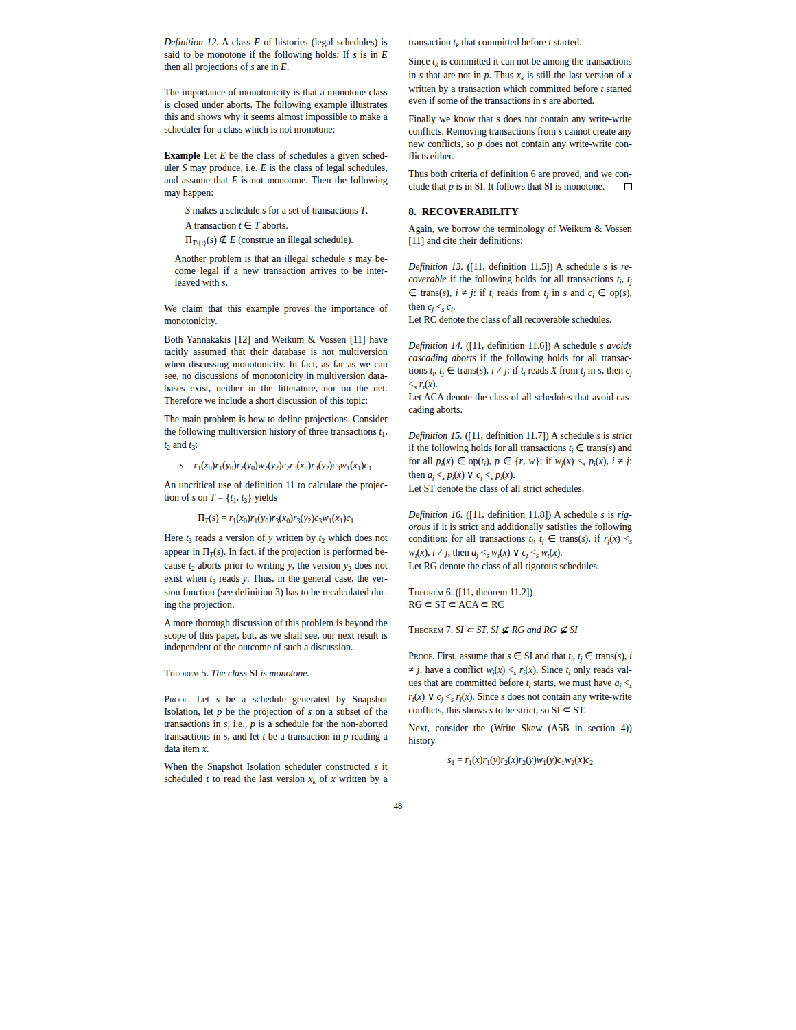Definition 12. A class E of histories (legal schedules) is said to be monotone if the following holds: If s is in E then all projections of s are in E.
The importance of monotonicity is that a monotone class is closed under aborts. The following example illustrates this and shows why it seems almost impossible to make a scheduler for a class which is not monotone:
Example Let E be the class of schedules a given scheduler S may produce, i.e. E is the class of legal schedules, and assume that E is not monotone. Then the following may happen:
S makes a schedule s for a set of transactions T.
A transaction t ∈ T aborts.
ΠT\{t}(s) ∉ E (construe an illegal schedule).
Another problem is that an illegal schedule s may become legal if a new transaction arrives to be interleaved with s.
We claim that this example proves the importance of monotonicity.
Both Yannakakis [12] and Weikum & Vossen [11] have tacitly assumed that their database is not multiversion when discussing monotonicity. In fact, as far as we can see, no discussions of monotonicity in multiversion databases exist, neither in the litterature, nor on the net. Therefore we include a short discussion of this topic:
The main problem is how to define projections. Consider the following multiversion history of three transactions t1, t2 and t3:
s = r1(x0)r1(y0)r2(y0)w2(y2)c2r3(x0)r3(y2)c3w1(x1)c1
An uncritical use of definition 11 to calculate the projection of s on T = {t1, t3} yields
ΠT(s) = r1(x0)r1(y0)r3(x0)r3(y2)c3w1(x1)c1
Here t3 reads a version of y written by t2 which does not appear in ΠT(s). In fact, if the projection is performed because t2 aborts prior to writing y, the version y2 does not exist when t3 reads y. Thus, in the general case, the version function (see definition 3) has to be recalculated during the projection.
A more thorough discussion of this problem is beyond the scope of this paper, but, as we shall see, our next result is independent of the outcome of such a discussion.
Theorem 5. The class SI is monotone.
Proof. Let s be a schedule generated by Snapshot Isolation, let p be the projection of s on a subset of the transactions in s, i.e., p is a schedule for the non-aborted transactions in s, and let t be a transaction in p reading a data item x.
When the Snapshot Isolation scheduler constructed s it scheduled t to read the last version xk of x written by a transaction tk that committed before t started.
Since tk is committed it can not be among the transactions in s that are not in p. Thus xk is still the last version of x written by a transaction which committed before t started even if some of the transactions in s are aborted.
Finally we know that s does not contain any write-write conflicts. Removing transactions from s cannot create any new conflicts, so p does not contain any write-write conflicts either.
Thus both criteria of definition 6 are proved, and we conclude that p is in SI. It follows that SI is monotone.
8. RECOVERABILITY
Again, we borrow the terminology of Weikum & Vossen [11] and cite their definitions:
Definition 13. ([11, definition 11.5]) A schedule s is recoverable if the following holds for all transactions ti, tj ∈ trans(s), i ≠ j: if ti reads from tj in s and ci ∈ op(s), then cj <s ci.
Let RC denote the class of all recoverable schedules.
Definition 14. ([11, definition 11.6]) A schedule s avoids cascading aborts if the following holds for all transactions ti, tj ∈ trans(s), i ≠ j: if ti reads X from tj in s, then cj <s ri(x).
Let ACA denote the class of all schedules that avoid cascading aborts.
Definition 15. ([11, definition 11.7]) A schedule s is strict if the following holds for all transactions ti ∈ trans(s) and for all pi(x) ∈ op(ti), p ∈ {r, w}: if wj(x) <s pi(x), i ≠ j: then aj <s pi(x) ∨ cj <s pi(x).
Let ST denote the class of all strict schedules.
Definition 16. ([11, definition 11.8]) A schedule s is rigorous if it is strict and additionally satisfies the following condition: for all transactions ti, tj ∈ trans(s), if rj(x) <s wi(x), i ≠ j, then aj <s wi(x) ∨ cj <s wi(x).
Let RG denote the class of all rigorous schedules.
Theorem 6. ([11, theorem 11.2])
RG ⊂ ST ⊂ ACA ⊂ RC
Theorem 7. SI ⊂ ST, SI ⊈ RG and RG ⊈ SI
Proof. First, assume that s ∈ SI and that ti, tj ∈ trans(s), i ≠ j, have a conflict wj(x) <s ri(x). Since ti only reads values that are committed before ti starts, we must have aj <s ri(x) ∨ cj <s ri(x). Since s does not contain any write-write conflicts, this shows s to be strict, so SI ⊆ ST.
Next, consider the (Write Skew (A5B in section 4)) history
s1 = r1(x)r1(y)r2(x)r2(y)w1(y)c1w2(x)c2
48